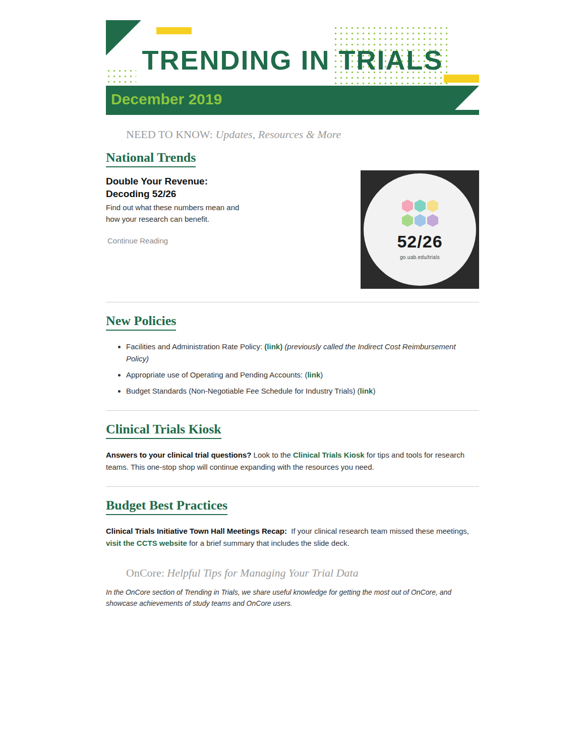TRENDING IN TRIALS
December 2019
NEED TO KNOW: Updates, Resources & More
National Trends
Double Your Revenue:
Decoding 52/26
Find out what these numbers mean and
how your research can benefit.
Continue Reading
52/26
go.uab.edu/trials
New Policies
Facilities and Administration Rate Policy: (link) (previously called the Indirect Cost Reimbursement Policy)
Appropriate use of Operating and Pending Accounts: (link)
Budget Standards (Non-Negotiable Fee Schedule for Industry Trials) (link)
Clinical Trials Kiosk
Answers to your clinical trial questions? Look to the Clinical Trials Kiosk for tips and tools for research teams. This one-stop shop will continue expanding with the resources you need.
Budget Best Practices
Clinical Trials Initiative Town Hall Meetings Recap: If your clinical research team missed these meetings, visit the CCTS website for a brief summary that includes the slide deck.
OnCore: Helpful Tips for Managing Your Trial Data
In the OnCore section of Trending in Trials, we share useful knowledge for getting the most out of OnCore, and showcase achievements of study teams and OnCore users.